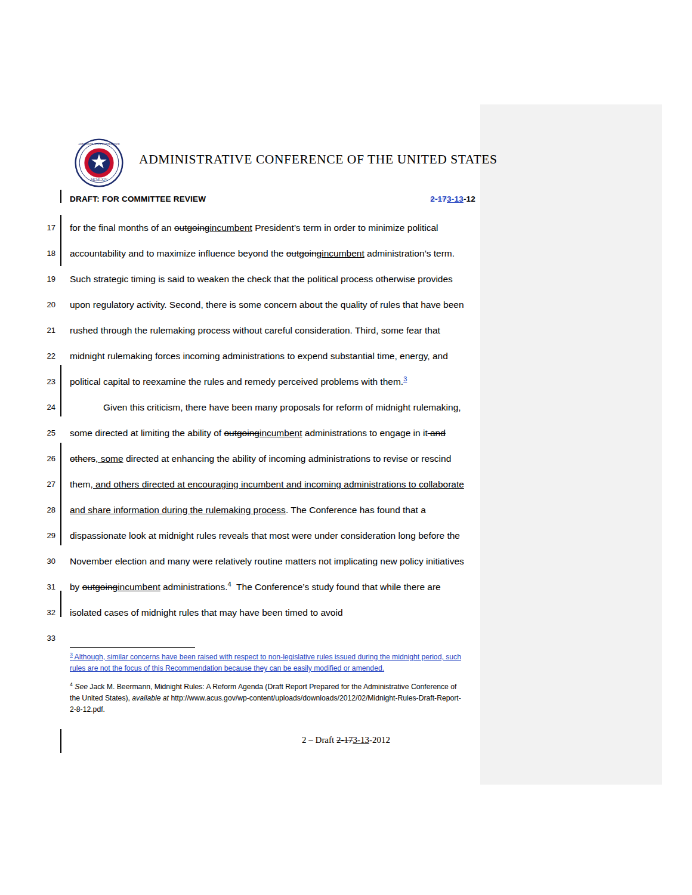MCMLXIV ADMINISTRATIVE CONFERENCE
ADMINISTRATIVE CONFERENCE OF THE UNITED STATES
DRAFT: FOR COMMITTEE REVIEW 2-173-13-12
17
18
19
20
21
22
23
24
25
26
27
28
29
30
31
32
33
for the final months of an outgoing incumbent President’s term in order to minimize political accountability and to maximize influence beyond the outgoing incumbent administration’s term. Such strategic timing is said to weaken the check that the political process otherwise provides upon regulatory activity. Second, there is some concern about the quality of rules that have been rushed through the rulemaking process without careful consideration. Third, some fear that midnight rulemaking forces incoming administrations to expend substantial time, energy, and political capital to reexamine the rules and remedy perceived problems with them.3
Given this criticism, there have been many proposals for reform of midnight rulemaking, some directed at limiting the ability of outgoing incumbent administrations to engage in it and others, some directed at enhancing the ability of incoming administrations to revise or rescind them, and others directed at encouraging incumbent and incoming administrations to collaborate and share information during the rulemaking process. The Conference has found that a dispassionate look at midnight rules reveals that most were under consideration long before the November election and many were relatively routine matters not implicating new policy initiatives by outgoing incumbent administrations.4 The Conference’s study found that while there are isolated cases of midnight rules that may have been timed to avoid
3 Although, similar concerns have been raised with respect to non-legislative rules issued during the midnight period, such rules are not the focus of this Recommendation because they can be easily modified or amended.
4 See Jack M. Beermann, Midnight Rules: A Reform Agenda (Draft Report Prepared for the Administrative Conference of the United States), available at http://www.acus.gov/wp-content/uploads/downloads/2012/02/Midnight-Rules-Draft-Report-2-8-12.pdf.
2 – Draft 2-173-13-2012